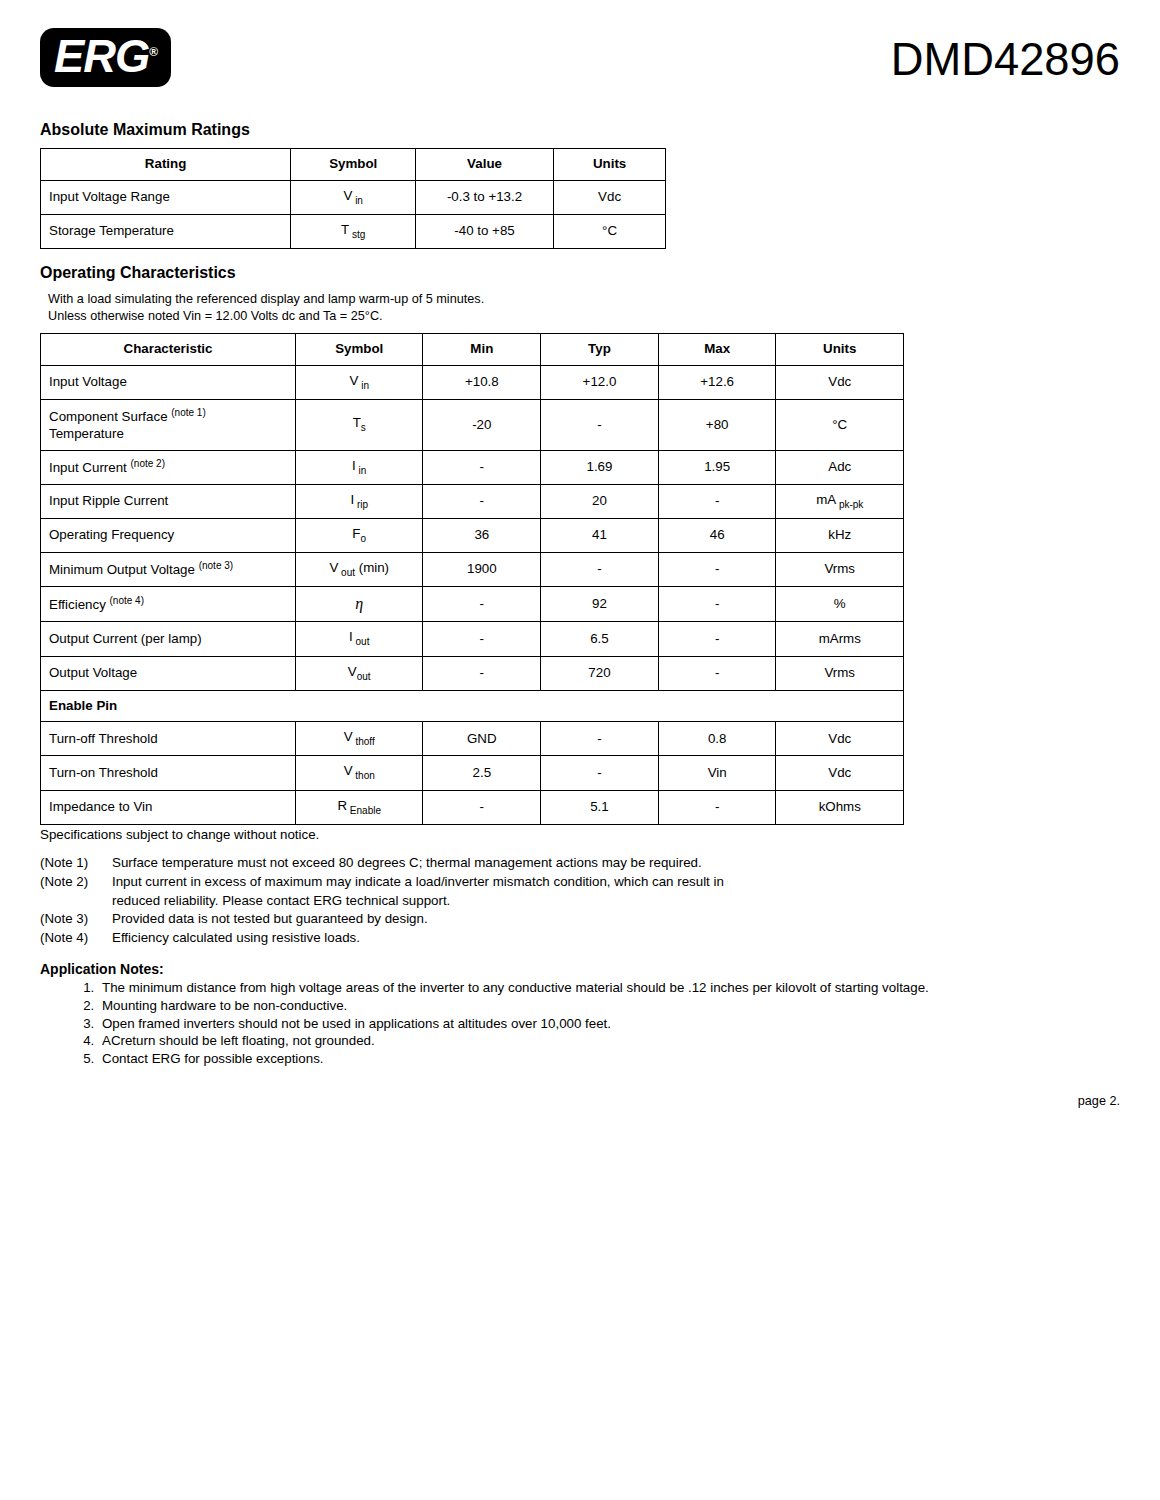ERG®
DMD42896
Absolute Maximum Ratings
| Rating | Symbol | Value | Units |
| --- | --- | --- | --- |
| Input Voltage Range | V in | -0.3 to +13.2 | Vdc |
| Storage Temperature | T stg | -40 to +85 | °C |
Operating Characteristics
With a load simulating the referenced display and lamp warm-up of 5 minutes.
Unless otherwise noted Vin = 12.00 Volts dc and Ta = 25°C.
| Characteristic | Symbol | Min | Typ | Max | Units |
| --- | --- | --- | --- | --- | --- |
| Input Voltage | V in | +10.8 | +12.0 | +12.6 | Vdc |
| Component Surface (note 1) Temperature | T s | -20 | - | +80 | °C |
| Input Current (note 2) | I in | - | 1.69 | 1.95 | Adc |
| Input Ripple Current | I rip | - | 20 | - | mA pk-pk |
| Operating Frequency | F o | 36 | 41 | 46 | kHz |
| Minimum Output Voltage (note 3) | V out (min) | 1900 | - | - | Vrms |
| Efficiency (note 4) | η | - | 92 | - | % |
| Output Current (per lamp) | I out | - | 6.5 | - | mArms |
| Output Voltage | V out | - | 720 | - | Vrms |
| Enable Pin |
| Turn-off Threshold | V thoff | GND | - | 0.8 | Vdc |
| Turn-on Threshold | V thon | 2.5 | - | Vin | Vdc |
| Impedance to Vin | R Enable | - | 5.1 | - | kOhms |
Specifications subject to change without notice.
(Note 1) Surface temperature must not exceed 80 degrees C; thermal management actions may be required.
(Note 2) Input current in excess of maximum may indicate a load/inverter mismatch condition, which can result in
reduced reliability. Please contact ERG technical support.
(Note 3) Provided data is not tested but guaranteed by design.
(Note 4) Efficiency calculated using resistive loads.
Application Notes:
The minimum distance from high voltage areas of the inverter to any conductive material should be .12 inches per kilovolt of starting voltage.
Mounting hardware to be non-conductive.
Open framed inverters should not be used in applications at altitudes over 10,000 feet.
ACreturn should be left floating, not grounded.
Contact ERG for possible exceptions.
page 2.